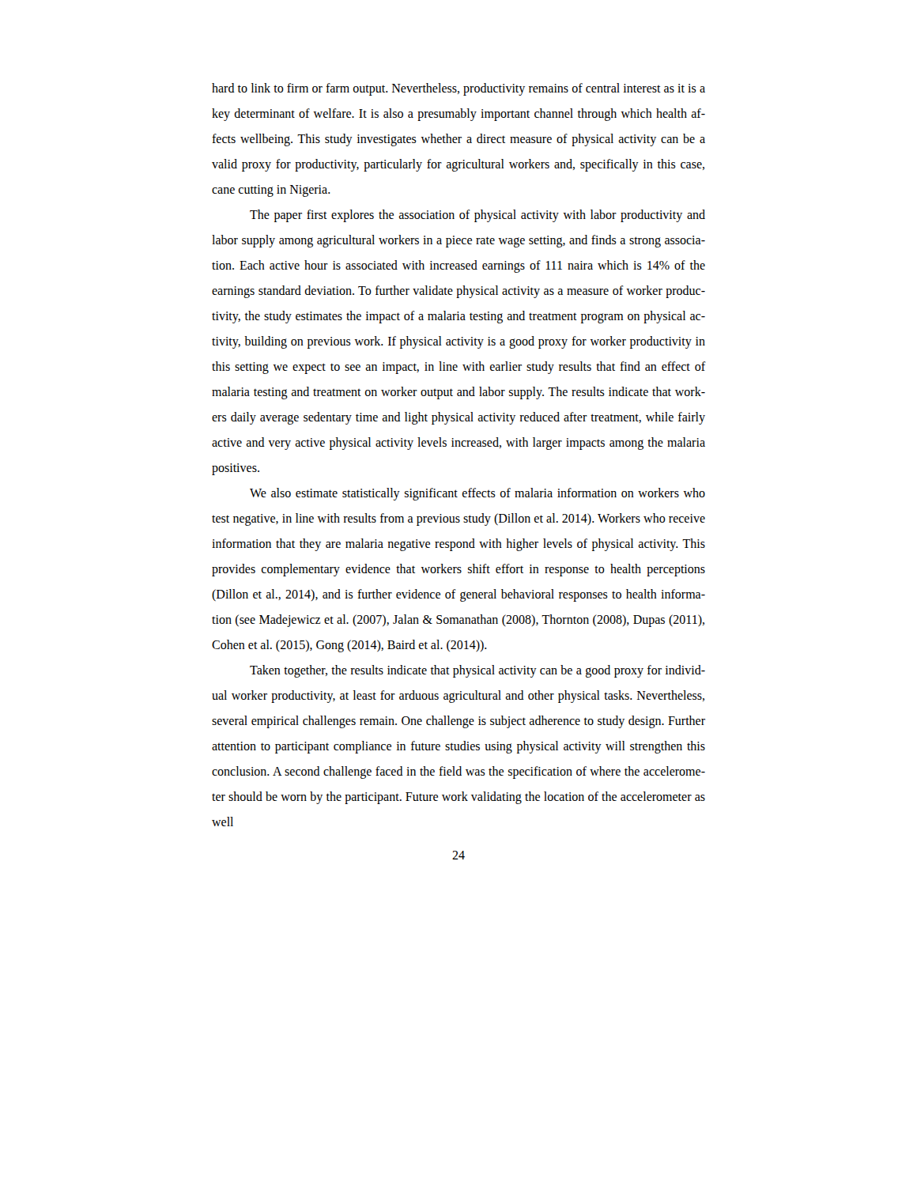hard to link to firm or farm output. Nevertheless, productivity remains of central interest as it is a key determinant of welfare. It is also a presumably important channel through which health affects wellbeing. This study investigates whether a direct measure of physical activity can be a valid proxy for productivity, particularly for agricultural workers and, specifically in this case, cane cutting in Nigeria.
The paper first explores the association of physical activity with labor productivity and labor supply among agricultural workers in a piece rate wage setting, and finds a strong association. Each active hour is associated with increased earnings of 111 naira which is 14% of the earnings standard deviation. To further validate physical activity as a measure of worker productivity, the study estimates the impact of a malaria testing and treatment program on physical activity, building on previous work. If physical activity is a good proxy for worker productivity in this setting we expect to see an impact, in line with earlier study results that find an effect of malaria testing and treatment on worker output and labor supply. The results indicate that workers daily average sedentary time and light physical activity reduced after treatment, while fairly active and very active physical activity levels increased, with larger impacts among the malaria positives.
We also estimate statistically significant effects of malaria information on workers who test negative, in line with results from a previous study (Dillon et al. 2014). Workers who receive information that they are malaria negative respond with higher levels of physical activity. This provides complementary evidence that workers shift effort in response to health perceptions (Dillon et al., 2014), and is further evidence of general behavioral responses to health information (see Madejewicz et al. (2007), Jalan & Somanathan (2008), Thornton (2008), Dupas (2011), Cohen et al. (2015), Gong (2014), Baird et al. (2014)).
Taken together, the results indicate that physical activity can be a good proxy for individual worker productivity, at least for arduous agricultural and other physical tasks. Nevertheless, several empirical challenges remain. One challenge is subject adherence to study design. Further attention to participant compliance in future studies using physical activity will strengthen this conclusion. A second challenge faced in the field was the specification of where the accelerometer should be worn by the participant. Future work validating the location of the accelerometer as well
24